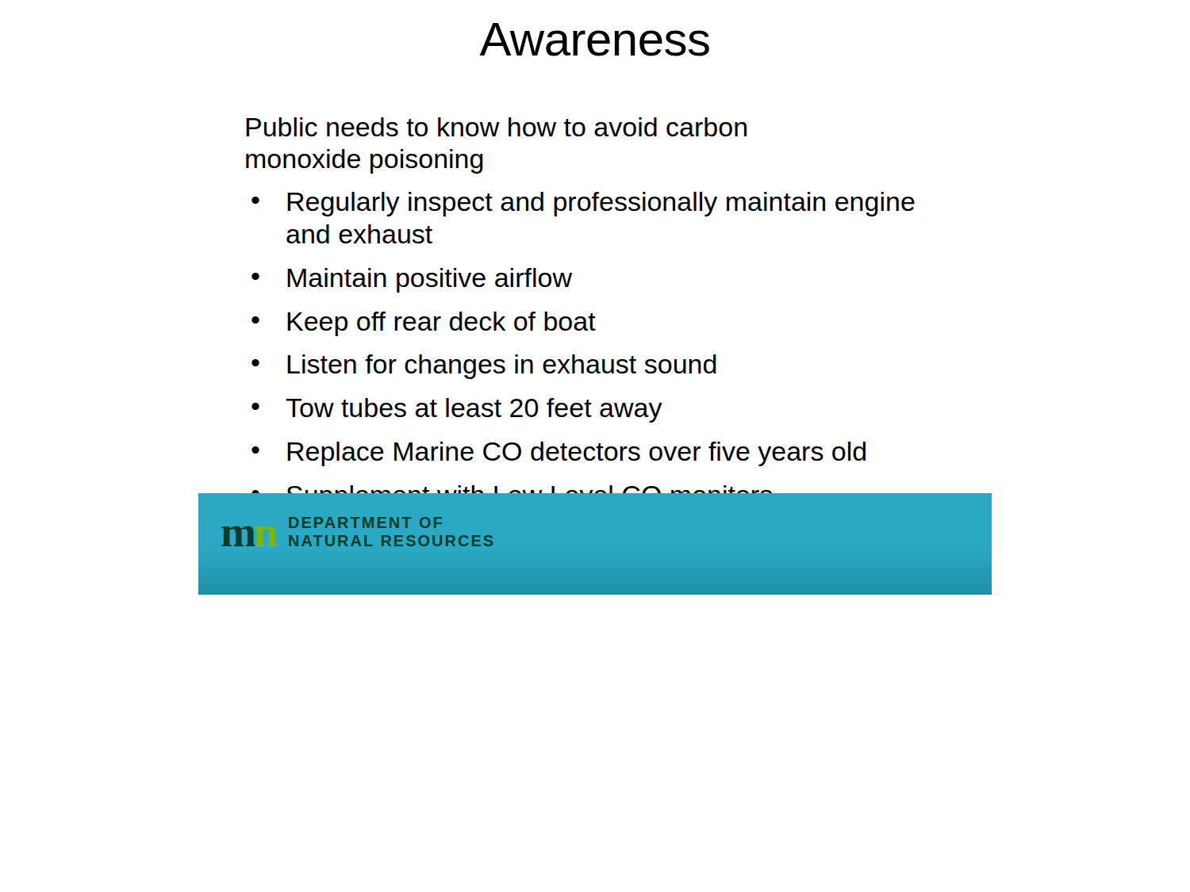Awareness
Public needs to know how to avoid carbon monoxide poisoning
Regularly inspect and professionally maintain engine and exhaust
Maintain positive airflow
Keep off rear deck of boat
Listen for changes in exhaust sound
Tow tubes at least 20 feet away
Replace Marine CO detectors over five years old
Supplement with Low Level CO monitors
mn
Department of
Natural Resources